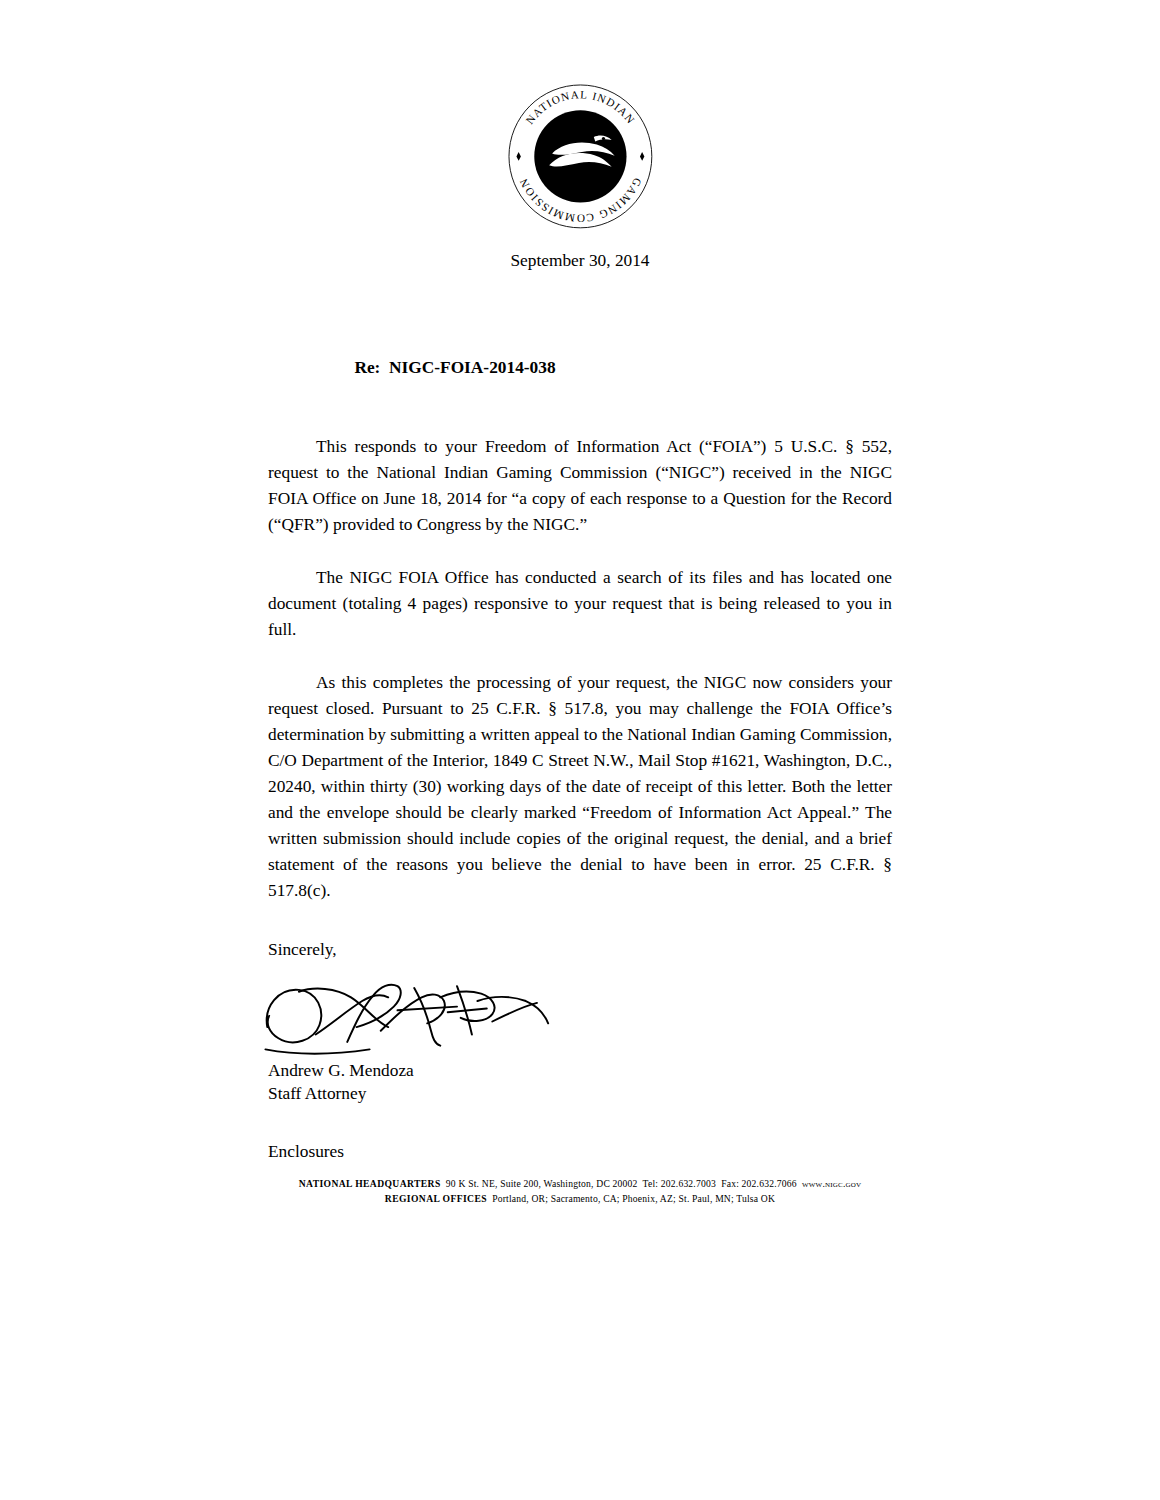NATIONAL INDIAN GAMING COMMISSION
September 30, 2014
Re: NIGC-FOIA-2014-038
This responds to your Freedom of Information Act (“FOIA”) 5 U.S.C. § 552, request to the National Indian Gaming Commission (“NIGC”) received in the NIGC FOIA Office on June 18, 2014 for “a copy of each response to a Question for the Record (“QFR”) provided to Congress by the NIGC.”
The NIGC FOIA Office has conducted a search of its files and has located one document (totaling 4 pages) responsive to your request that is being released to you in full.
As this completes the processing of your request, the NIGC now considers your request closed. Pursuant to 25 C.F.R. § 517.8, you may challenge the FOIA Office’s determination by submitting a written appeal to the National Indian Gaming Commission, C/O Department of the Interior, 1849 C Street N.W., Mail Stop #1621, Washington, D.C., 20240, within thirty (30) working days of the date of receipt of this letter. Both the letter and the envelope should be clearly marked “Freedom of Information Act Appeal.” The written submission should include copies of the original request, the denial, and a brief statement of the reasons you believe the denial to have been in error. 25 C.F.R. § 517.8(c).
Sincerely,
Andrew G. Mendoza
Staff Attorney
Enclosures
NATIONAL HEADQUARTERS 90 K St. NE, Suite 200, Washington, DC 20002 Tel: 202.632.7003 Fax: 202.632.7066 www.nigc.gov
REGIONAL OFFICES Portland, OR; Sacramento, CA; Phoenix, AZ; St. Paul, MN; Tulsa OK